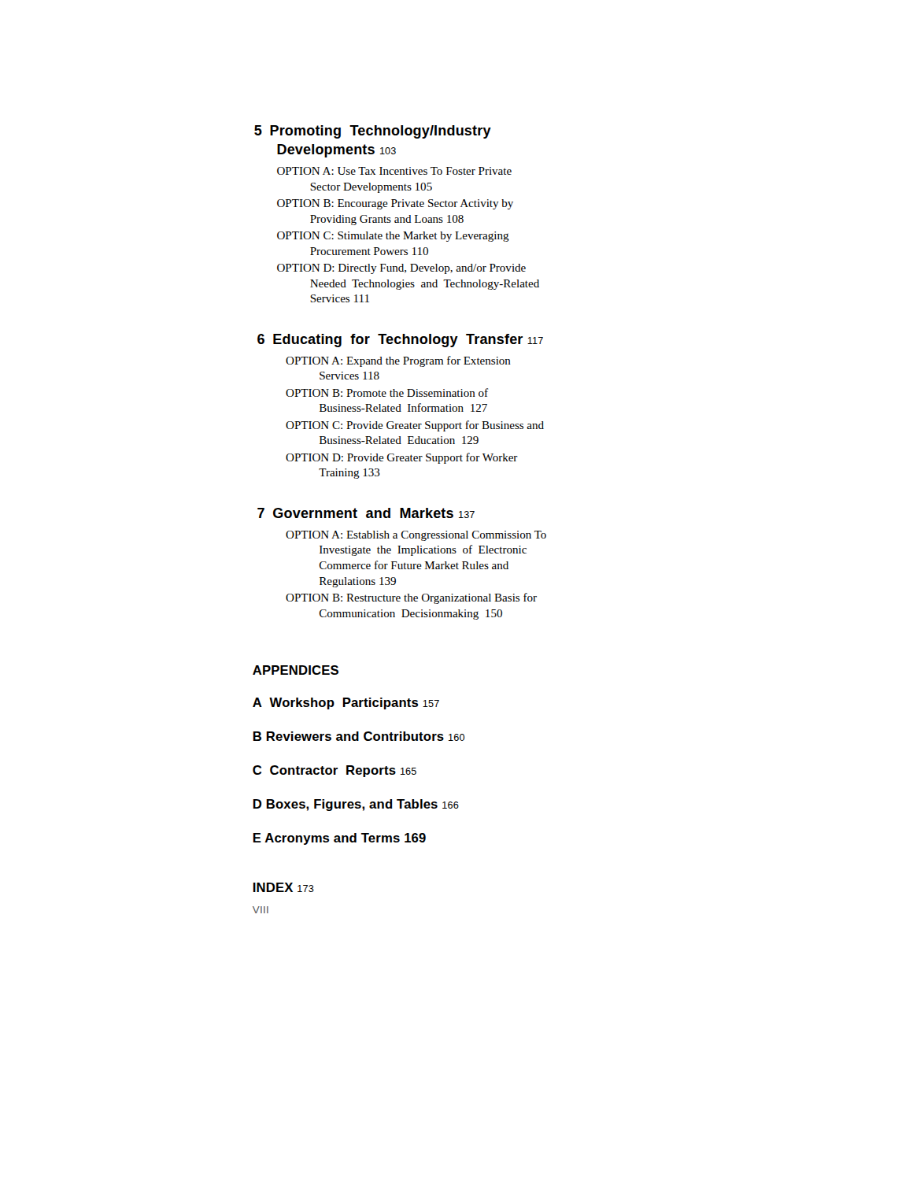5 Promoting Technology/Industry
Developments 103
OPTION A: Use Tax Incentives To Foster PrivateSector Developments 105
OPTION B: Encourage Private Sector Activity byProviding Grants and Loans 108
OPTION C: Stimulate the Market by LeveragingProcurement Powers 110
OPTION D: Directly Fund, Develop, and/or ProvideNeeded Technologies and Technology-Related
Services 111
6 Educating for Technology Transfer 117
OPTION A: Expand the Program for ExtensionServices 118
OPTION B: Promote the Dissemination ofBusiness-Related Information 127
OPTION C: Provide Greater Support for Business andBusiness-Related Education 129
OPTION D: Provide Greater Support for WorkerTraining 133
7 Government and Markets 137
OPTION A: Establish a Congressional Commission ToInvestigate the Implications of Electronic
Commerce for Future Market Rules and
Regulations 139
OPTION B: Restructure the Organizational Basis forCommunication Decisionmaking 150
APPENDICES
A Workshop Participants 157
B Reviewers and Contributors 160
C Contractor Reports 165
D Boxes, Figures, and Tables 166
E Acronyms and Terms 169
INDEX 173
VIII